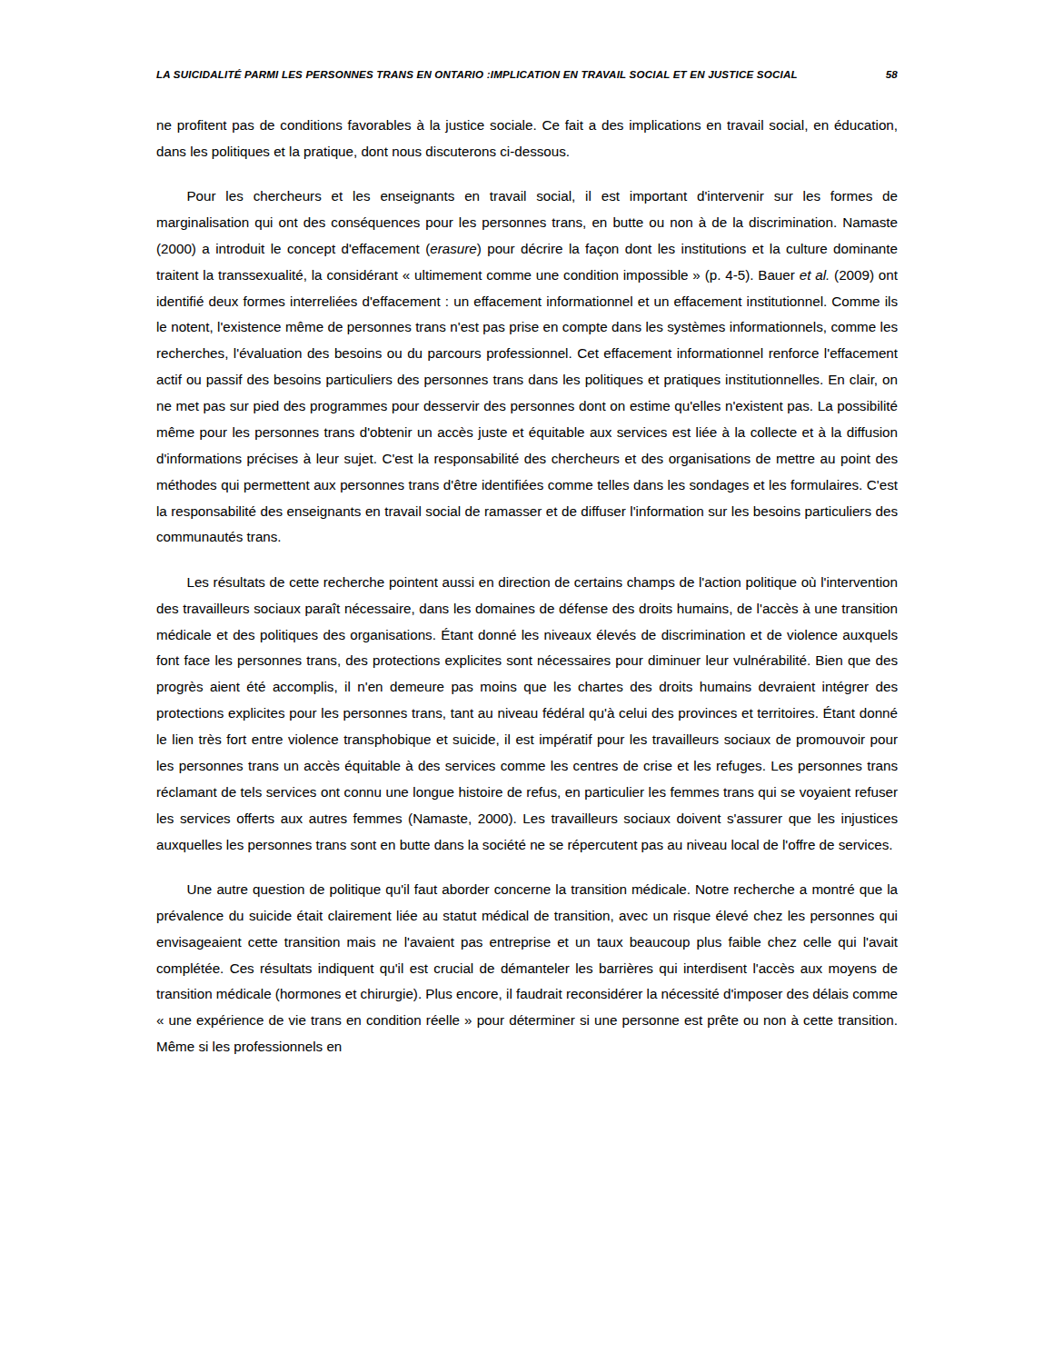La suicidalité parmi les personnes trans en Ontario :Implication en travail social et en justice social 58
ne profitent pas de conditions favorables à la justice sociale. Ce fait a des implications en travail social, en éducation, dans les politiques et la pratique, dont nous discuterons ci-dessous.
Pour les chercheurs et les enseignants en travail social, il est important d'intervenir sur les formes de marginalisation qui ont des conséquences pour les personnes trans, en butte ou non à de la discrimination. Namaste (2000) a introduit le concept d'effacement (erasure) pour décrire la façon dont les institutions et la culture dominante traitent la transsexualité, la considérant « ultimement comme une condition impossible » (p. 4-5). Bauer et al. (2009) ont identifié deux formes interreliées d'effacement : un effacement informationnel et un effacement institutionnel. Comme ils le notent, l'existence même de personnes trans n'est pas prise en compte dans les systèmes informationnels, comme les recherches, l'évaluation des besoins ou du parcours professionnel. Cet effacement informationnel renforce l'effacement actif ou passif des besoins particuliers des personnes trans dans les politiques et pratiques institutionnelles. En clair, on ne met pas sur pied des programmes pour desservir des personnes dont on estime qu'elles n'existent pas. La possibilité même pour les personnes trans d'obtenir un accès juste et équitable aux services est liée à la collecte et à la diffusion d'informations précises à leur sujet. C'est la responsabilité des chercheurs et des organisations de mettre au point des méthodes qui permettent aux personnes trans d'être identifiées comme telles dans les sondages et les formulaires. C'est la responsabilité des enseignants en travail social de ramasser et de diffuser l'information sur les besoins particuliers des communautés trans.
Les résultats de cette recherche pointent aussi en direction de certains champs de l'action politique où l'intervention des travailleurs sociaux paraît nécessaire, dans les domaines de défense des droits humains, de l'accès à une transition médicale et des politiques des organisations. Étant donné les niveaux élevés de discrimination et de violence auxquels font face les personnes trans, des protections explicites sont nécessaires pour diminuer leur vulnérabilité. Bien que des progrès aient été accomplis, il n'en demeure pas moins que les chartes des droits humains devraient intégrer des protections explicites pour les personnes trans, tant au niveau fédéral qu'à celui des provinces et territoires. Étant donné le lien très fort entre violence transphobique et suicide, il est impératif pour les travailleurs sociaux de promouvoir pour les personnes trans un accès équitable à des services comme les centres de crise et les refuges. Les personnes trans réclamant de tels services ont connu une longue histoire de refus, en particulier les femmes trans qui se voyaient refuser les services offerts aux autres femmes (Namaste, 2000). Les travailleurs sociaux doivent s'assurer que les injustices auxquelles les personnes trans sont en butte dans la société ne se répercutent pas au niveau local de l'offre de services.
Une autre question de politique qu'il faut aborder concerne la transition médicale. Notre recherche a montré que la prévalence du suicide était clairement liée au statut médical de transition, avec un risque élevé chez les personnes qui envisageaient cette transition mais ne l'avaient pas entreprise et un taux beaucoup plus faible chez celle qui l'avait complétée. Ces résultats indiquent qu'il est crucial de démanteler les barrières qui interdisent l'accès aux moyens de transition médicale (hormones et chirurgie). Plus encore, il faudrait reconsidérer la nécessité d'imposer des délais comme « une expérience de vie trans en condition réelle » pour déterminer si une personne est prête ou non à cette transition. Même si les professionnels en